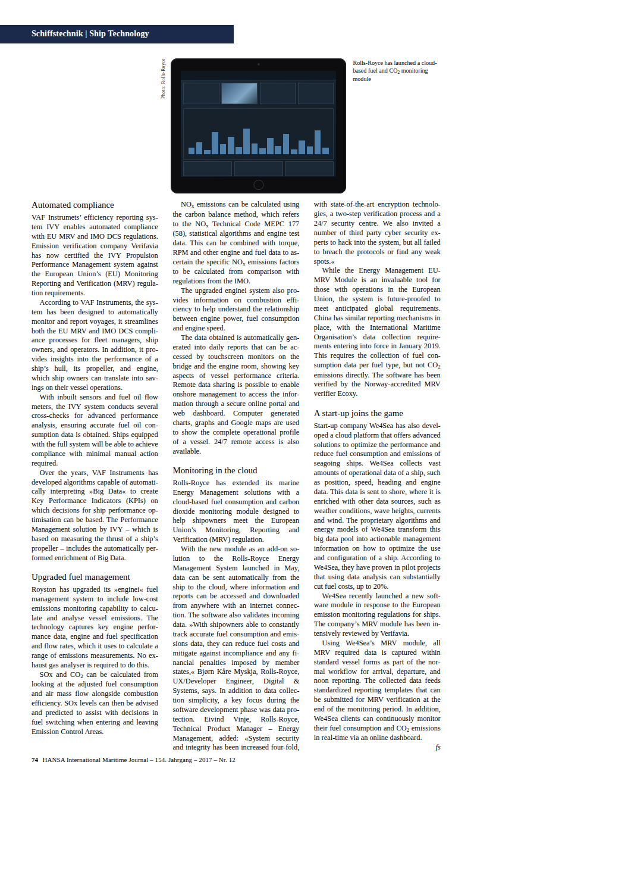Schiffstechnik | Ship Technology
Photo: Rolls-Royce
Rolls-Royce has launched a cloud-based fuel and CO2 monitoring module
Automated compliance
VAF Instrumets’ efficiency reporting system IVY enables automated compliance with EU MRV and IMO DCS regulations. Emission verification company Verifavia has now certified the IVY Propulsion Performance Management system against the European Union’s (EU) Monitoring Reporting and Verification (MRV) regulation requirements.
According to VAF Instruments, the system has been designed to automatically monitor and report voyages, it streamlines both the EU MRV and IMO DCS compliance processes for fleet managers, ship owners, and operators. In addition, it provides insights into the performance of a ship’s hull, its propeller, and engine, which ship owners can translate into savings on their vessel operations.
With inbuilt sensors and fuel oil flow meters, the IVY system conducts several cross-checks for advanced performance analysis, ensuring accurate fuel oil consumption data is obtained. Ships equipped with the full system will be able to achieve compliance with minimal manual action required.
Over the years, VAF Instruments has developed algorithms capable of automatically interpreting »Big Data« to create Key Performance Indicators (KPIs) on which decisions for ship performance optimisation can be based. The Performance Management solution by IVY – which is based on measuring the thrust of a ship’s propeller – includes the automatically performed enrichment of Big Data.
Upgraded fuel management
Royston has upgraded its »enginei« fuel management system to include low-cost emissions monitoring capability to calculate and analyse vessel emissions. The technology captures key engine performance data, engine and fuel specification and flow rates, which it uses to calculate a range of emissions measurements. No exhaust gas analyser is required to do this.
SOx and CO2 can be calculated from looking at the adjusted fuel consumption and air mass flow alongside combustion efficiency. SOx levels can then be advised and predicted to assist with decisions in fuel switching when entering and leaving Emission Control Areas.
NOx emissions can be calculated using the carbon balance method, which refers to the NOx Technical Code MEPC 177 (58), statistical algorithms and engine test data. This can be combined with torque, RPM and other engine and fuel data to ascertain the specific NOx emissions factors to be calculated from comparison with regulations from the IMO.
The upgraded enginei system also provides information on combustion efficiency to help understand the relationship between engine power, fuel consumption and engine speed.
The data obtained is automatically generated into daily reports that can be accessed by touchscreen monitors on the bridge and the engine room, showing key aspects of vessel performance criteria. Remote data sharing is possible to enable onshore management to access the information through a secure online portal and web dashboard. Computer generated charts, graphs and Google maps are used to show the complete operational profile of a vessel. 24/7 remote access is also available.
Monitoring in the cloud
Rolls-Royce has extended its marine Energy Management solutions with a cloud-based fuel consumption and carbon dioxide monitoring module designed to help shipowners meet the European Union’s Monitoring, Reporting and Verification (MRV) regulation.
With the new module as an add-on solution to the Rolls-Royce Energy Management System launched in May, data can be sent automatically from the ship to the cloud, where information and reports can be accessed and downloaded from anywhere with an internet connection. The software also validates incoming data. »With shipowners able to constantly track accurate fuel consumption and emissions data, they can reduce fuel costs and mitigate against incompliance and any financial penalties imposed by member states,« Bjørn Kåre Myskja, Rolls-Royce, UX/Developer Engineer, Digital & Systems, says. In addition to data collection simplicity, a key focus during the software development phase was data protection. Eivind Vinje, Rolls-Royce, Technical Product Manager – Energy Management, added: «System security and integrity has been increased four-fold, with state-of-the-art encryption technologies, a two-step verification process and a 24/7 security centre. We also invited a number of third party cyber security experts to hack into the system, but all failed to breach the protocols or find any weak spots.«
While the Energy Management EU-MRV Module is an invaluable tool for those with operations in the European Union, the system is future-proofed to meet anticipated global requirements. China has similar reporting mechanisms in place, with the International Maritime Organisation’s data collection requirements entering into force in January 2019. This requires the collection of fuel consumption data per fuel type, but not CO2 emissions directly. The software has been verified by the Norway-accredited MRV verifier Ecoxy.
A start-up joins the game
Start-up company We4Sea has also developed a cloud platform that offers advanced solutions to optimize the performance and reduce fuel consumption and emissions of seagoing ships. We4Sea collects vast amounts of operational data of a ship, such as position, speed, heading and engine data. This data is sent to shore, where it is enriched with other data sources, such as weather conditions, wave heights, currents and wind. The proprietary algorithms and energy models of We4Sea transform this big data pool into actionable management information on how to optimize the use and configuration of a ship. According to We4Sea, they have proven in pilot projects that using data analysis can substantially cut fuel costs, up to 20%.
We4Sea recently launched a new software module in response to the European emission monitoring regulations for ships. The company’s MRV module has been intensively reviewed by Verifavia.
Using We4Sea’s MRV module, all MRV required data is captured within standard vessel forms as part of the normal workflow for arrival, departure, and noon reporting. The collected data feeds standardized reporting templates that can be submitted for MRV verification at the end of the monitoring period. In addition, We4Sea clients can continuously monitor their fuel consumption and CO2 emissions in real-time via an online dashboard. fs
74 HANSA International Maritime Journal – 154. Jahrgang – 2017 – Nr. 12